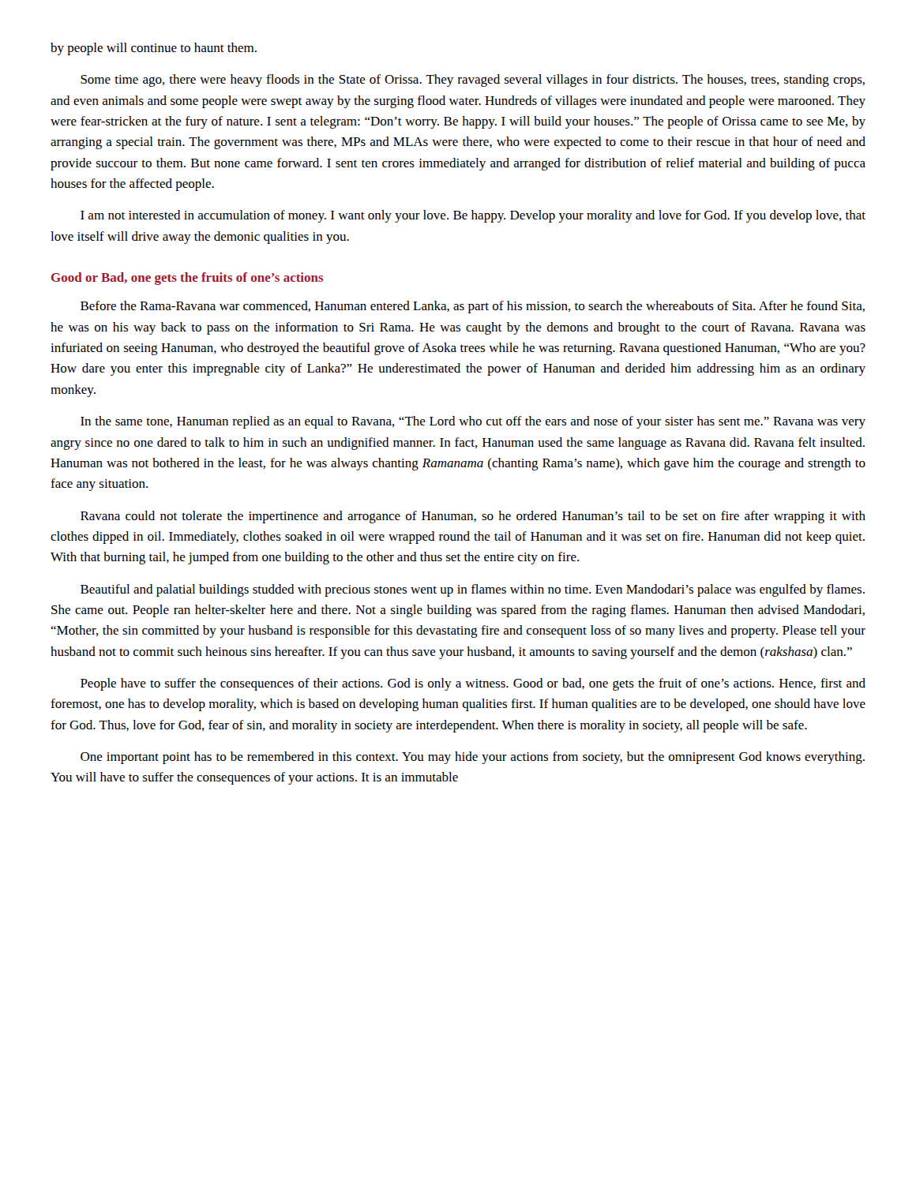by people will continue to haunt them.
Some time ago, there were heavy floods in the State of Orissa. They ravaged several villages in four districts. The houses, trees, standing crops, and even animals and some people were swept away by the surging flood water. Hundreds of villages were inundated and people were marooned. They were fear-stricken at the fury of nature. I sent a telegram: “Don’t worry. Be happy. I will build your houses.” The people of Orissa came to see Me, by arranging a special train. The government was there, MPs and MLAs were there, who were expected to come to their rescue in that hour of need and provide succour to them. But none came forward. I sent ten crores immediately and arranged for distribution of relief material and building of pucca houses for the affected people.
I am not interested in accumulation of money. I want only your love. Be happy. Develop your morality and love for God. If you develop love, that love itself will drive away the demonic qualities in you.
Good or Bad, one gets the fruits of one’s actions
Before the Rama-Ravana war commenced, Hanuman entered Lanka, as part of his mission, to search the whereabouts of Sita. After he found Sita, he was on his way back to pass on the information to Sri Rama. He was caught by the demons and brought to the court of Ravana. Ravana was infuriated on seeing Hanuman, who destroyed the beautiful grove of Asoka trees while he was returning. Ravana questioned Hanuman, “Who are you? How dare you enter this impregnable city of Lanka?” He underestimated the power of Hanuman and derided him addressing him as an ordinary monkey.
In the same tone, Hanuman replied as an equal to Ravana, “The Lord who cut off the ears and nose of your sister has sent me.” Ravana was very angry since no one dared to talk to him in such an undignified manner. In fact, Hanuman used the same language as Ravana did. Ravana felt insulted. Hanuman was not bothered in the least, for he was always chanting Ramanama (chanting Rama’s name), which gave him the courage and strength to face any situation.
Ravana could not tolerate the impertinence and arrogance of Hanuman, so he ordered Hanuman’s tail to be set on fire after wrapping it with clothes dipped in oil. Immediately, clothes soaked in oil were wrapped round the tail of Hanuman and it was set on fire. Hanuman did not keep quiet. With that burning tail, he jumped from one building to the other and thus set the entire city on fire.
Beautiful and palatial buildings studded with precious stones went up in flames within no time. Even Mandodari’s palace was engulfed by flames. She came out. People ran helter-skelter here and there. Not a single building was spared from the raging flames. Hanuman then advised Mandodari, “Mother, the sin committed by your husband is responsible for this devastating fire and consequent loss of so many lives and property. Please tell your husband not to commit such heinous sins hereafter. If you can thus save your husband, it amounts to saving yourself and the demon (rakshasa) clan.”
People have to suffer the consequences of their actions. God is only a witness. Good or bad, one gets the fruit of one’s actions. Hence, first and foremost, one has to develop morality, which is based on developing human qualities first. If human qualities are to be developed, one should have love for God. Thus, love for God, fear of sin, and morality in society are interdependent. When there is morality in society, all people will be safe.
One important point has to be remembered in this context. You may hide your actions from society, but the omnipresent God knows everything. You will have to suffer the consequences of your actions. It is an immutable